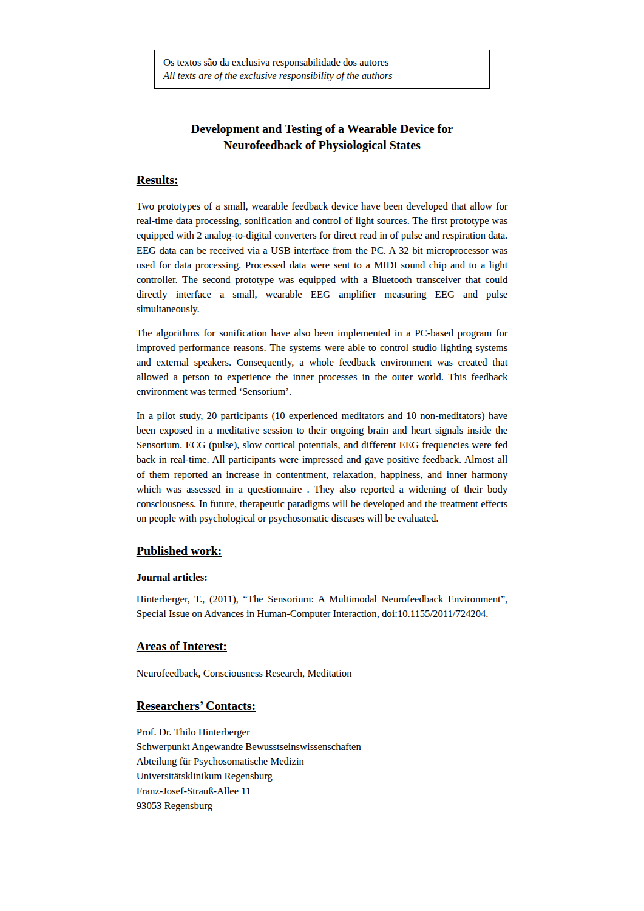Os textos são da exclusiva responsabilidade dos autores
All texts are of the exclusive responsibility of the authors
Development and Testing of a Wearable Device for
Neurofeedback of Physiological States
Results:
Two prototypes of a small, wearable feedback device have been developed that allow for real-time data processing, sonification and control of light sources. The first prototype was equipped with 2 analog-to-digital converters for direct read in of pulse and respiration data. EEG data can be received via a USB interface from the PC. A 32 bit microprocessor was used for data processing. Processed data were sent to a MIDI sound chip and to a light controller. The second prototype was equipped with a Bluetooth transceiver that could directly interface a small, wearable EEG amplifier measuring EEG and pulse simultaneously.
The algorithms for sonification have also been implemented in a PC-based program for improved performance reasons. The systems were able to control studio lighting systems and external speakers. Consequently, a whole feedback environment was created that allowed a person to experience the inner processes in the outer world. This feedback environment was termed ‘Sensorium’.
In a pilot study, 20 participants (10 experienced meditators and 10 non-meditators) have been exposed in a meditative session to their ongoing brain and heart signals inside the Sensorium. ECG (pulse), slow cortical potentials, and different EEG frequencies were fed back in real-time. All participants were impressed and gave positive feedback. Almost all of them reported an increase in contentment, relaxation, happiness, and inner harmony which was assessed in a questionnaire . They also reported a widening of their body consciousness. In future, therapeutic paradigms will be developed and the treatment effects on people with psychological or psychosomatic diseases will be evaluated.
Published work:
Journal articles:
Hinterberger, T., (2011), “The Sensorium: A Multimodal Neurofeedback Environment”, Special Issue on Advances in Human-Computer Interaction, doi:10.1155/2011/724204.
Areas of Interest:
Neurofeedback, Consciousness Research, Meditation
Researchers’ Contacts:
Prof. Dr. Thilo Hinterberger
Schwerpunkt Angewandte Bewusstseinswissenschaften
Abteilung für Psychosomatische Medizin
Universitätsklinikum Regensburg
Franz-Josef-Strauß-Allee 11
93053 Regensburg